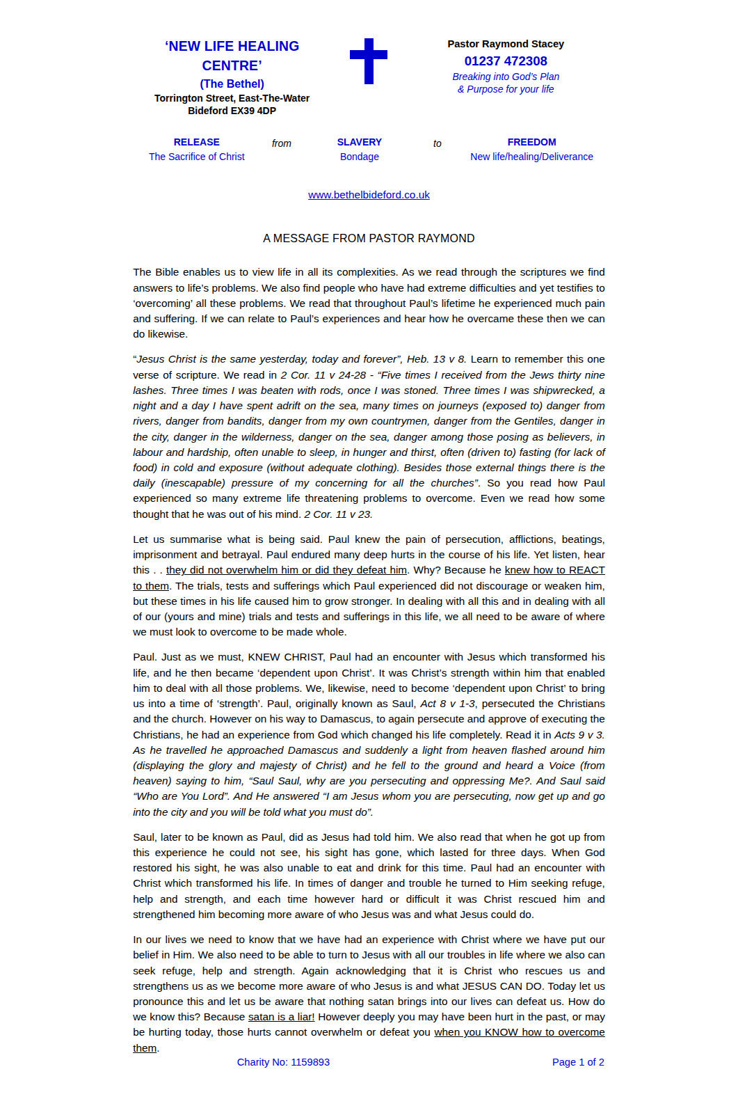| ‘NEW LIFE HEALING CENTRE’ (The Bethel) Torrington Street, East-The-Water Bideford EX39 4DP | | Pastor Raymond Stacey 01237 472308 Breaking into God’s Plan & Purpose for your life |
| RELEASE The Sacrifice of Christ | from | SLAVERY Bondage | to | FREEDOM New life/healing/Deliverance |
www.bethelbideford.co.uk
A MESSAGE FROM PASTOR RAYMOND
The Bible enables us to view life in all its complexities. As we read through the scriptures we find answers to life’s problems. We also find people who have had extreme difficulties and yet testifies to ‘overcoming’ all these problems. We read that throughout Paul’s lifetime he experienced much pain and suffering. If we can relate to Paul’s experiences and hear how he overcame these then we can do likewise.
“Jesus Christ is the same yesterday, today and forever”, Heb. 13 v 8. Learn to remember this one verse of scripture. We read in 2 Cor. 11 v 24-28 - “Five times I received from the Jews thirty nine lashes. Three times I was beaten with rods, once I was stoned. Three times I was shipwrecked, a night and a day I have spent adrift on the sea, many times on journeys (exposed to) danger from rivers, danger from bandits, danger from my own countrymen, danger from the Gentiles, danger in the city, danger in the wilderness, danger on the sea, danger among those posing as believers, in labour and hardship, often unable to sleep, in hunger and thirst, often (driven to) fasting (for lack of food) in cold and exposure (without adequate clothing). Besides those external things there is the daily (inescapable) pressure of my concerning for all the churches”. So you read how Paul experienced so many extreme life threatening problems to overcome. Even we read how some thought that he was out of his mind. 2 Cor. 11 v 23.
Let us summarise what is being said. Paul knew the pain of persecution, afflictions, beatings, imprisonment and betrayal. Paul endured many deep hurts in the course of his life. Yet listen, hear this . . they did not overwhelm him or did they defeat him. Why? Because he knew how to REACT to them. The trials, tests and sufferings which Paul experienced did not discourage or weaken him, but these times in his life caused him to grow stronger. In dealing with all this and in dealing with all of our (yours and mine) trials and tests and sufferings in this life, we all need to be aware of where we must look to overcome to be made whole.
Paul. Just as we must, KNEW CHRIST, Paul had an encounter with Jesus which transformed his life, and he then became ‘dependent upon Christ’. It was Christ’s strength within him that enabled him to deal with all those problems. We, likewise, need to become ‘dependent upon Christ’ to bring us into a time of ‘strength’. Paul, originally known as Saul, Act 8 v 1-3, persecuted the Christians and the church. However on his way to Damascus, to again persecute and approve of executing the Christians, he had an experience from God which changed his life completely. Read it in Acts 9 v 3. As he travelled he approached Damascus and suddenly a light from heaven flashed around him (displaying the glory and majesty of Christ) and he fell to the ground and heard a Voice (from heaven) saying to him, “Saul Saul, why are you persecuting and oppressing Me?. And Saul said “Who are You Lord”. And He answered “I am Jesus whom you are persecuting, now get up and go into the city and you will be told what you must do”.
Saul, later to be known as Paul, did as Jesus had told him. We also read that when he got up from this experience he could not see, his sight has gone, which lasted for three days. When God restored his sight, he was also unable to eat and drink for this time. Paul had an encounter with Christ which transformed his life. In times of danger and trouble he turned to Him seeking refuge, help and strength, and each time however hard or difficult it was Christ rescued him and strengthened him becoming more aware of who Jesus was and what Jesus could do.
In our lives we need to know that we have had an experience with Christ where we have put our belief in Him. We also need to be able to turn to Jesus with all our troubles in life where we also can seek refuge, help and strength. Again acknowledging that it is Christ who rescues us and strengthens us as we become more aware of who Jesus is and what JESUS CAN DO. Today let us pronounce this and let us be aware that nothing satan brings into our lives can defeat us. How do we know this? Because satan is a liar! However deeply you may have been hurt in the past, or may be hurting today, those hurts cannot overwhelm or defeat you when you KNOW how to overcome them.
| Charity No: 1159893 | Page 1 of 2 |